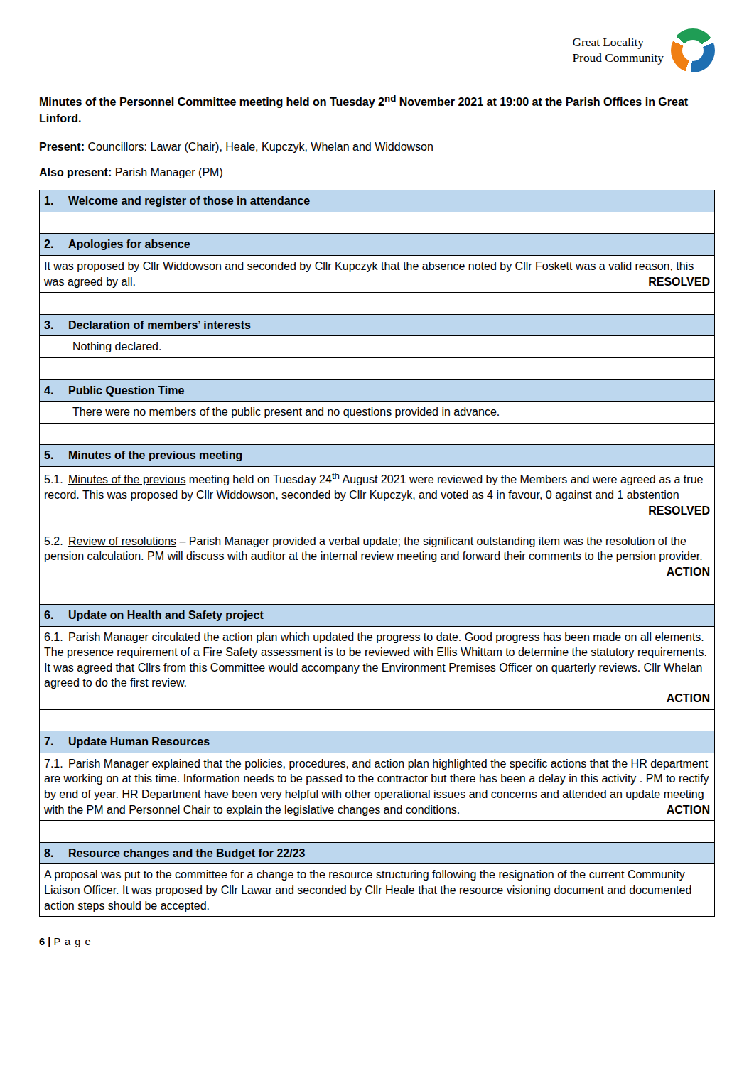Great Locality
Proud Community
Minutes of the Personnel Committee meeting held on Tuesday 2nd November 2021 at 19:00 at the Parish Offices in Great Linford.
Present: Councillors: Lawar (Chair), Heale, Kupczyk, Whelan and Widdowson
Also present: Parish Manager (PM)
| 1. Welcome and register of those in attendance |
| 2. Apologies for absence |
| It was proposed by Cllr Widdowson and seconded by Cllr Kupczyk that the absence noted by Cllr Foskett was a valid reason, this was agreed by all. RESOLVED |
| 3. Declaration of members’ interests |
| Nothing declared. |
| 4. Public Question Time |
| There were no members of the public present and no questions provided in advance. |
| 5. Minutes of the previous meeting |
| 5.1. Minutes of the previous meeting held on Tuesday 24 th August 2021 were reviewed by the Members and were agreed as a true record. This was proposed by Cllr Widdowson, seconded by Cllr Kupczyk, and voted as 4 in favour, 0 against and 1 abstention RESOLVED 5.2. Review of resolutions – Parish Manager provided a verbal update; the significant outstanding item was the resolution of the pension calculation. PM will discuss with auditor at the internal review meeting and forward their comments to the pension provider. ACTION |
| 6. Update on Health and Safety project |
| 6.1. Parish Manager circulated the action plan which updated the progress to date. Good progress has been made on all elements. The presence requirement of a Fire Safety assessment is to be reviewed with Ellis Whittam to determine the statutory requirements. It was agreed that Cllrs from this Committee would accompany the Environment Premises Officer on quarterly reviews. Cllr Whelan agreed to do the first review. ACTION |
| 7. Update Human Resources |
| 7.1. Parish Manager explained that the policies, procedures, and action plan highlighted the specific actions that the HR department are working on at this time. Information needs to be passed to the contractor but there has been a delay in this activity . PM to rectify by end of year. HR Department have been very helpful with other operational issues and concerns and attended an update meeting with the PM and Personnel Chair to explain the legislative changes and conditions. ACTION |
| 8. Resource changes and the Budget for 22/23 |
| A proposal was put to the committee for a change to the resource structuring following the resignation of the current Community Liaison Officer. It was proposed by Cllr Lawar and seconded by Cllr Heale that the resource visioning document and documented action steps should be accepted. |
6 | P a g e